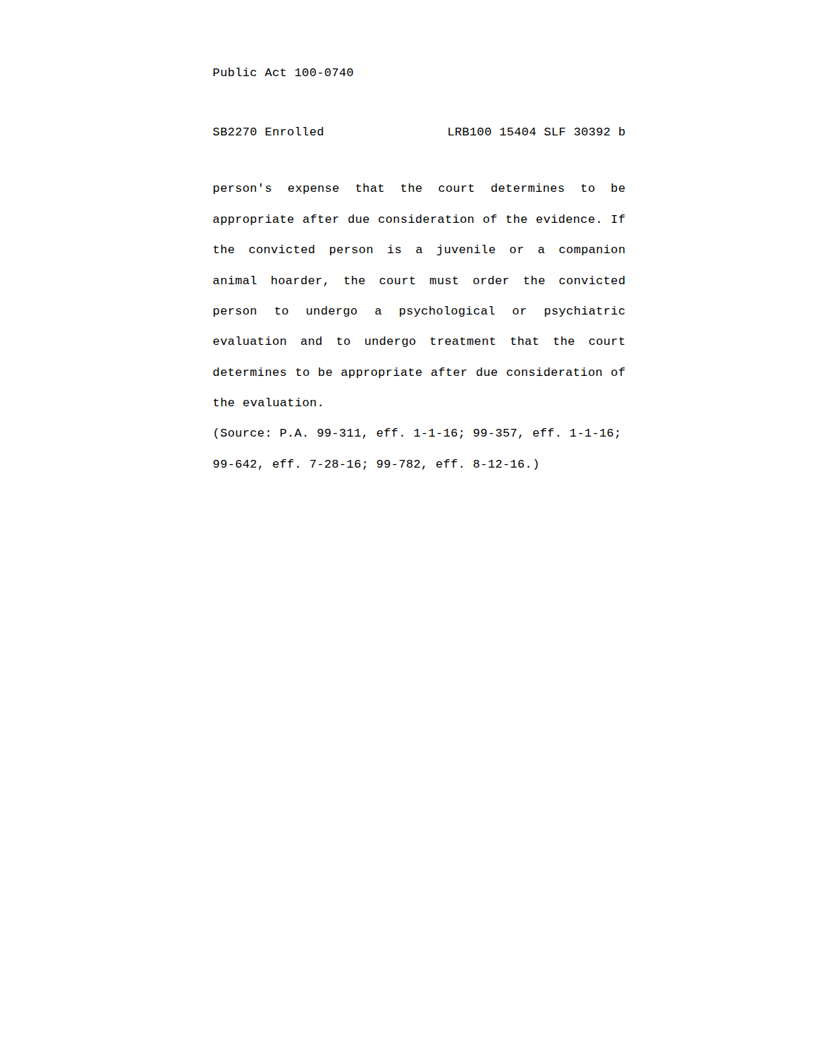Public Act 100-0740
SB2270 Enrolled LRB100 15404 SLF 30392 b
person's expense that the court determines to be appropriate after due consideration of the evidence. If the convicted person is a juvenile or a companion animal hoarder, the court must order the convicted person to undergo a psychological or psychiatric evaluation and to undergo treatment that the court determines to be appropriate after due consideration of the evaluation.
(Source: P.A. 99-311, eff. 1-1-16; 99-357, eff. 1-1-16; 99-642, eff. 7-28-16; 99-782, eff. 8-12-16.)